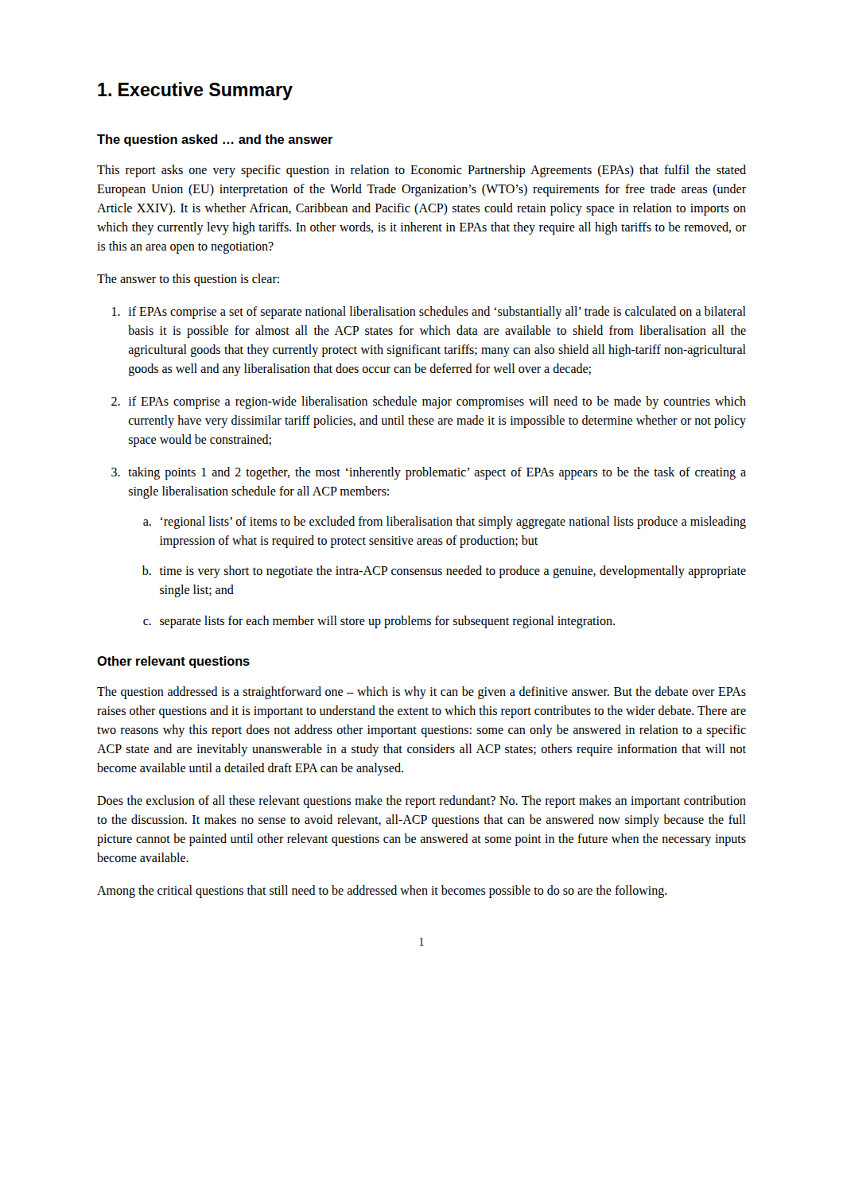1. Executive Summary
The question asked … and the answer
This report asks one very specific question in relation to Economic Partnership Agreements (EPAs) that fulfil the stated European Union (EU) interpretation of the World Trade Organization’s (WTO’s) requirements for free trade areas (under Article XXIV). It is whether African, Caribbean and Pacific (ACP) states could retain policy space in relation to imports on which they currently levy high tariffs. In other words, is it inherent in EPAs that they require all high tariffs to be removed, or is this an area open to negotiation?
The answer to this question is clear:
if EPAs comprise a set of separate national liberalisation schedules and ‘substantially all’ trade is calculated on a bilateral basis it is possible for almost all the ACP states for which data are available to shield from liberalisation all the agricultural goods that they currently protect with significant tariffs; many can also shield all high-tariff non-agricultural goods as well and any liberalisation that does occur can be deferred for well over a decade;
if EPAs comprise a region-wide liberalisation schedule major compromises will need to be made by countries which currently have very dissimilar tariff policies, and until these are made it is impossible to determine whether or not policy space would be constrained;
taking points 1 and 2 together, the most ‘inherently problematic’ aspect of EPAs appears to be the task of creating a single liberalisation schedule for all ACP members:
‘regional lists’ of items to be excluded from liberalisation that simply aggregate national lists produce a misleading impression of what is required to protect sensitive areas of production; but
time is very short to negotiate the intra-ACP consensus needed to produce a genuine, developmentally appropriate single list; and
separate lists for each member will store up problems for subsequent regional integration.
Other relevant questions
The question addressed is a straightforward one – which is why it can be given a definitive answer. But the debate over EPAs raises other questions and it is important to understand the extent to which this report contributes to the wider debate. There are two reasons why this report does not address other important questions: some can only be answered in relation to a specific ACP state and are inevitably unanswerable in a study that considers all ACP states; others require information that will not become available until a detailed draft EPA can be analysed.
Does the exclusion of all these relevant questions make the report redundant? No. The report makes an important contribution to the discussion. It makes no sense to avoid relevant, all-ACP questions that can be answered now simply because the full picture cannot be painted until other relevant questions can be answered at some point in the future when the necessary inputs become available.
Among the critical questions that still need to be addressed when it becomes possible to do so are the following.
1